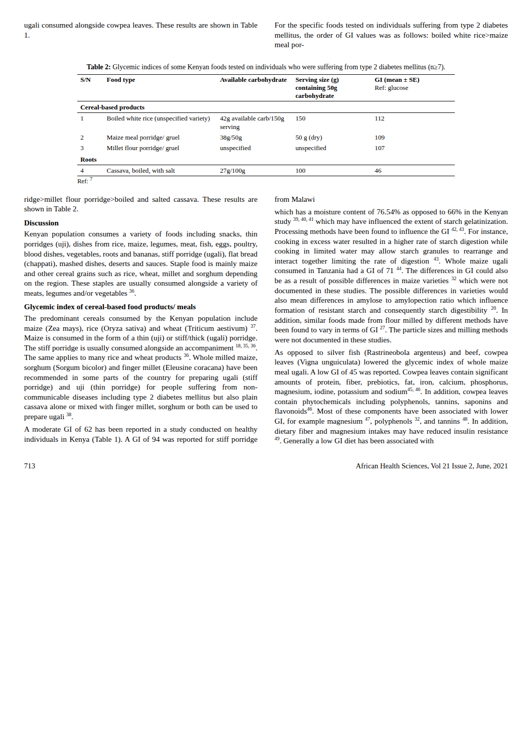ugali consumed alongside cowpea leaves. These results are shown in Table 1.
For the specific foods tested on individuals suffering from type 2 diabetes mellitus, the order of GI values was as follows: boiled white rice>maize meal por-
Table 2: Glycemic indices of some Kenyan foods tested on individuals who were suffering from type 2 diabetes mellitus (n≥7).
| S/N | Food type | Available carbohydrate | Serving size (g) containing 50g carbohydrate | GI (mean ± SE) Ref: glucose |
| --- | --- | --- | --- | --- |
| Cereal-based products |
| 1 | Boiled white rice (unspecified variety) | 42g available carb/150g serving | 150 | 112 |
| 2 | Maize meal porridge/ gruel | 38g/50g | 50 g (dry) | 109 |
| 3 | Millet flour porridge/ gruel | unspecified | unspecified | 107 |
| Roots |
| 4 | Cassava, boiled, with salt | 27g/100g | 100 | 46 |
Ref: 7
ridge>millet flour porridge>boiled and salted cassava. These results are shown in Table 2.
Discussion
Kenyan population consumes a variety of foods including snacks, thin porridges (uji), dishes from rice, maize, legumes, meat, fish, eggs, poultry, blood dishes, vegetables, roots and bananas, stiff porridge (ugali), flat bread (chappati), mashed dishes, deserts and sauces. Staple food is mainly maize and other cereal grains such as rice, wheat, millet and sorghum depending on the region. These staples are usually consumed alongside a variety of meats, legumes and/or vegetables 36.
Glycemic index of cereal-based food products/ meals
The predominant cereals consumed by the Kenyan population include maize (Zea mays), rice (Oryza sativa) and wheat (Triticum aestivum) 37. Maize is consumed in the form of a thin (uji) or stiff/thick (ugali) porridge. The stiff porridge is usually consumed alongside an accompaniment 18, 35, 36. The same applies to many rice and wheat products 36. Whole milled maize, sorghum (Sorgum bicolor) and finger millet (Eleusine coracana) have been recommended in some parts of the country for preparing ugali (stiff porridge) and uji (thin porridge) for people suffering from non-communicable diseases including type 2 diabetes mellitus but also plain cassava alone or mixed with finger millet, sorghum or both can be used to prepare ugali 38.
A moderate GI of 62 has been reported in a study conducted on healthy individuals in Kenya (Table 1). A GI of 94 was reported for stiff porridge from Malawi
which has a moisture content of 76.54% as opposed to 66% in the Kenyan study 39, 40, 41 which may have influenced the extent of starch gelatinization. Processing methods have been found to influence the GI 42, 43. For instance, cooking in excess water resulted in a higher rate of starch digestion while cooking in limited water may allow starch granules to rearrange and interact together limiting the rate of digestion 43. Whole maize ugali consumed in Tanzania had a GI of 71 44. The differences in GI could also be as a result of possible differences in maize varieties 32 which were not documented in these studies. The possible differences in varieties would also mean differences in amylose to amylopection ratio which influence formation of resistant starch and consequently starch digestibility 20. In addition, similar foods made from flour milled by different methods have been found to vary in terms of GI 27. The particle sizes and milling methods were not documented in these studies.
As opposed to silver fish (Rastrineobola argenteus) and beef, cowpea leaves (Vigna unguiculata) lowered the glycemic index of whole maize meal ugali. A low GI of 45 was reported. Cowpea leaves contain significant amounts of protein, fiber, prebiotics, fat, iron, calcium, phosphorus, magnesium, iodine, potassium and sodium45, 46. In addition, cowpea leaves contain phytochemicals including polyphenols, tannins, saponins and flavonoids46. Most of these components have been associated with lower GI, for example magnesium 47, polyphenols 32, and tannins 48. In addition, dietary fiber and magnesium intakes may have reduced insulin resistance 49. Generally a low GI diet has been associated with
713
African Health Sciences, Vol 21 Issue 2, June, 2021